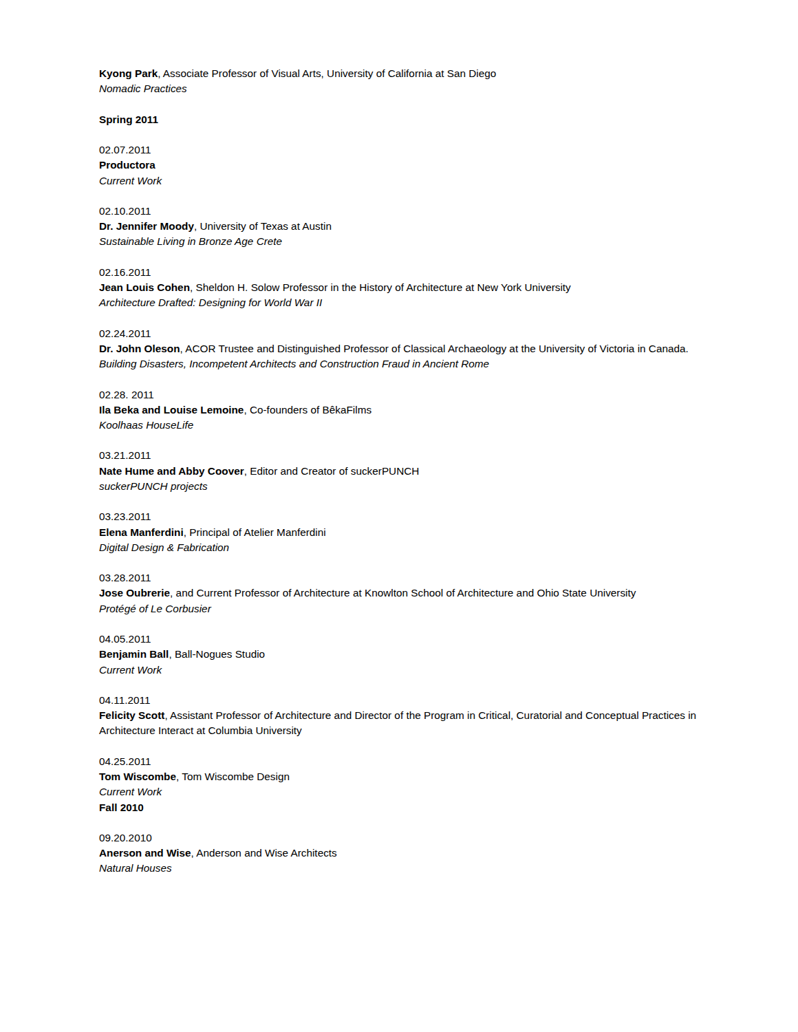Kyong Park, Associate Professor of Visual Arts, University of California at San Diego
Nomadic Practices
Spring 2011
02.07.2011
Productora
Current Work
02.10.2011
Dr. Jennifer Moody, University of Texas at Austin
Sustainable Living in Bronze Age Crete
02.16.2011
Jean Louis Cohen, Sheldon H. Solow Professor in the History of Architecture at New York University
Architecture Drafted: Designing for World War II
02.24.2011
Dr. John Oleson, ACOR Trustee and Distinguished Professor of Classical Archaeology at the University of Victoria in Canada.
Building Disasters, Incompetent Architects and Construction Fraud in Ancient Rome
02.28. 2011
Ila Beka and Louise Lemoine, Co-founders of BêkaFilms
Koolhaas HouseLife
03.21.2011
Nate Hume and Abby Coover, Editor and Creator of suckerPUNCH
suckerPUNCH projects
03.23.2011
Elena Manferdini, Principal of Atelier Manferdini
Digital Design & Fabrication
03.28.2011
Jose Oubrerie, and Current Professor of Architecture at Knowlton School of Architecture and Ohio State University
Protégé of Le Corbusier
04.05.2011
Benjamin Ball, Ball-Nogues Studio
Current Work
04.11.2011
Felicity Scott, Assistant Professor of Architecture and Director of the Program in Critical, Curatorial and Conceptual Practices in Architecture Interact at Columbia University
04.25.2011
Tom Wiscombe, Tom Wiscombe Design
Current Work
Fall 2010
09.20.2010
Anerson and Wise, Anderson and Wise Architects
Natural Houses